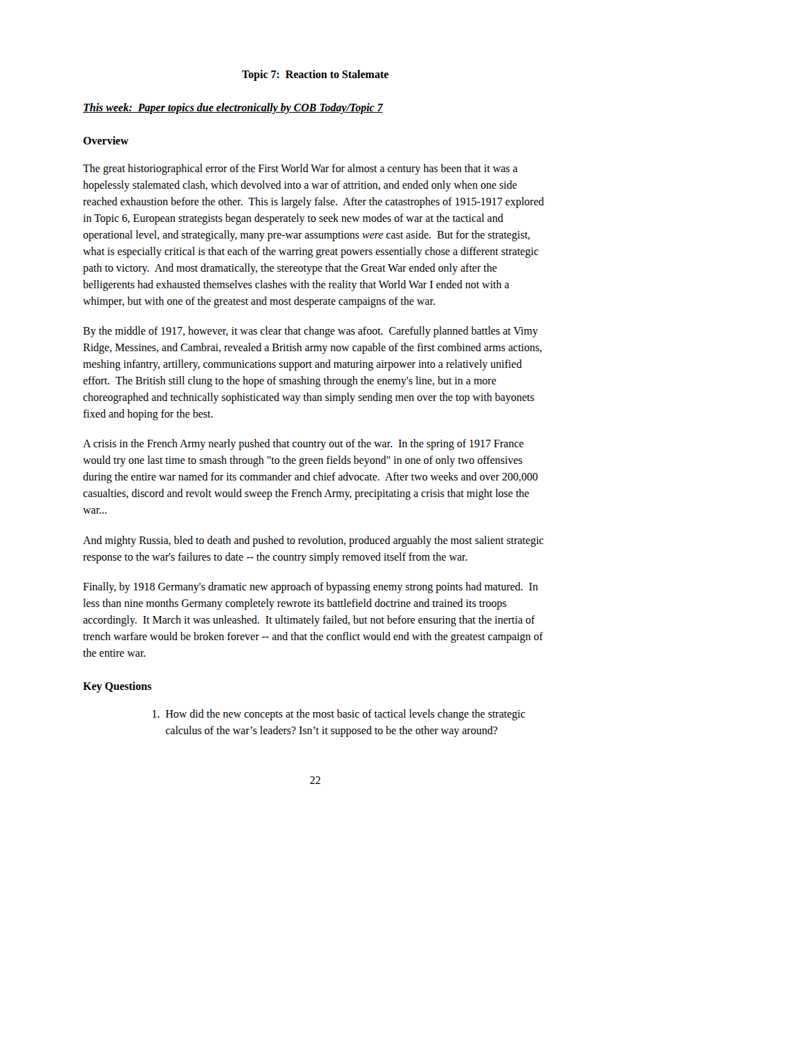Topic 7: Reaction to Stalemate
This week: Paper topics due electronically by COB Today/Topic 7
Overview
The great historiographical error of the First World War for almost a century has been that it was a hopelessly stalemated clash, which devolved into a war of attrition, and ended only when one side reached exhaustion before the other. This is largely false. After the catastrophes of 1915-1917 explored in Topic 6, European strategists began desperately to seek new modes of war at the tactical and operational level, and strategically, many pre-war assumptions were cast aside. But for the strategist, what is especially critical is that each of the warring great powers essentially chose a different strategic path to victory. And most dramatically, the stereotype that the Great War ended only after the belligerents had exhausted themselves clashes with the reality that World War I ended not with a whimper, but with one of the greatest and most desperate campaigns of the war.
By the middle of 1917, however, it was clear that change was afoot. Carefully planned battles at Vimy Ridge, Messines, and Cambrai, revealed a British army now capable of the first combined arms actions, meshing infantry, artillery, communications support and maturing airpower into a relatively unified effort. The British still clung to the hope of smashing through the enemy's line, but in a more choreographed and technically sophisticated way than simply sending men over the top with bayonets fixed and hoping for the best.
A crisis in the French Army nearly pushed that country out of the war. In the spring of 1917 France would try one last time to smash through "to the green fields beyond" in one of only two offensives during the entire war named for its commander and chief advocate. After two weeks and over 200,000 casualties, discord and revolt would sweep the French Army, precipitating a crisis that might lose the war...
And mighty Russia, bled to death and pushed to revolution, produced arguably the most salient strategic response to the war's failures to date -- the country simply removed itself from the war.
Finally, by 1918 Germany's dramatic new approach of bypassing enemy strong points had matured. In less than nine months Germany completely rewrote its battlefield doctrine and trained its troops accordingly. It March it was unleashed. It ultimately failed, but not before ensuring that the inertia of trench warfare would be broken forever -- and that the conflict would end with the greatest campaign of the entire war.
Key Questions
How did the new concepts at the most basic of tactical levels change the strategic calculus of the war’s leaders? Isn’t it supposed to be the other way around?
22